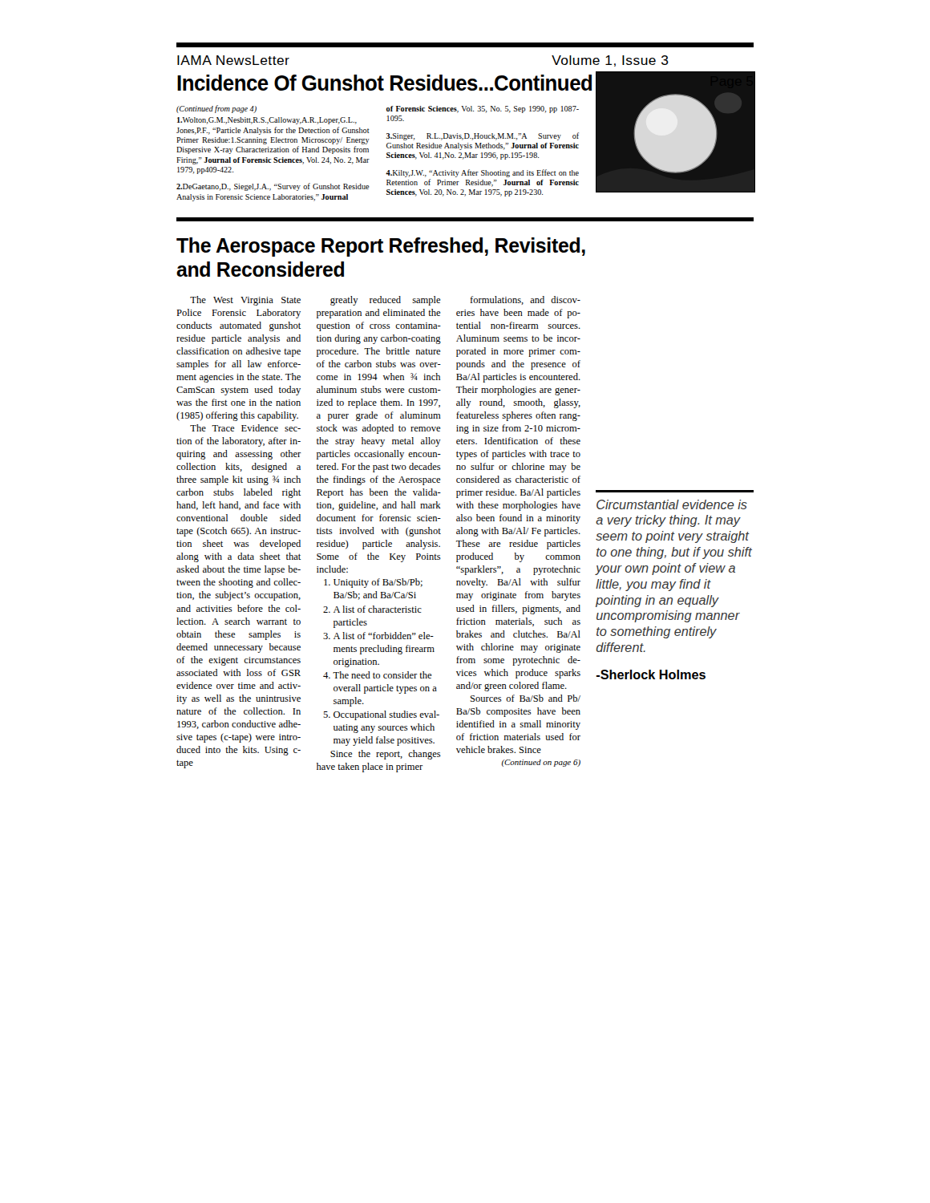Page 5
IAMA NewsLetter Volume 1, Issue 3
Incidence Of Gunshot Residues...Continued
(Continued from page 4)
1. Wolton,G.M.,Nesbitt,R.S.,Calloway,A.R.,Loper,G.L., Jones,P.F., “Particle Analysis for the Detection of Gunshot Primer Residue:1.Scanning Electron Microscopy/ Energy Dispersive X-ray Characterization of Hand Deposits from Firing,” Journal of Forensic Sciences, Vol. 24, No. 2, Mar 1979, pp409-422.
2. DeGaetano,D., Siegel,J.A., “Survey of Gunshot Residue Analysis in Forensic Science Laboratories,” Journal
of Forensic Sciences, Vol. 35, No. 5, Sep 1990, pp 1087-1095.
3. Singer, R.L.,Davis,D.,Houck,M.M.,”A Survey of Gunshot Residue Analysis Methods,” Journal of Forensic Sciences, Vol. 41,No. 2,Mar 1996, pp.195-198.
4. Kilty,J.W., “Activity After Shooting and its Effect on the Retention of Primer Residue,” Journal of Forensic Sciences, Vol. 20, No. 2, Mar 1975, pp 219-230.
The Aerospace Report Refreshed, Revisited, and Reconsidered
The West Virginia State Police Forensic Laboratory conducts automated gunshot residue particle analysis and classification on adhesive tape samples for all law enforcement agencies in the state. The CamScan system used today was the first one in the nation (1985) offering this capability.
The Trace Evidence section of the laboratory, after inquiring and assessing other collection kits, designed a three sample kit using ¾ inch carbon stubs labeled right hand, left hand, and face with conventional double sided tape (Scotch 665). An instruction sheet was developed along with a data sheet that asked about the time lapse between the shooting and collection, the subject’s occupation, and activities before the collection. A search warrant to obtain these samples is deemed unnecessary because of the exigent circumstances associated with loss of GSR evidence over time and activity as well as the unintrusive nature of the collection. In 1993, carbon conductive adhesive tapes (c-tape) were introduced into the kits. Using c-tape
greatly reduced sample preparation and eliminated the question of cross contamination during any carbon-coating procedure. The brittle nature of the carbon stubs was overcome in 1994 when ¾ inch aluminum stubs were customized to replace them. In 1997, a purer grade of aluminum stock was adopted to remove the stray heavy metal alloy particles occasionally encountered. For the past two decades the findings of the Aerospace Report has been the validation, guideline, and hall mark document for forensic scientists involved with (gunshot residue) particle analysis. Some of the Key Points include:
Uniquity of Ba/Sb/Pb; Ba/Sb; and Ba/Ca/Si
A list of characteristic particles
A list of “forbidden” elements precluding firearm origination.
The need to consider the overall particle types on a sample.
Occupational studies evaluating any sources which may yield false positives.
Since the report, changes have taken place in primer
formulations, and discoveries have been made of potential non-firearm sources. Aluminum seems to be incorporated in more primer compounds and the presence of Ba/Al particles is encountered. Their morphologies are generally round, smooth, glassy, featureless spheres often ranging in size from 2-10 micrometers. Identification of these types of particles with trace to no sulfur or chlorine may be considered as characteristic of primer residue. Ba/Al particles with these morphologies have also been found in a minority along with Ba/Al/ Fe particles. These are residue particles produced by common “sparklers”, a pyrotechnic novelty. Ba/Al with sulfur may originate from barytes used in fillers, pigments, and friction materials, such as brakes and clutches. Ba/Al with chlorine may originate from some pyrotechnic devices which produce sparks and/or green colored flame.
Sources of Ba/Sb and Pb/ Ba/Sb composites have been identified in a small minority of friction materials used for vehicle brakes. Since
(Continued on page 6)
Circumstantial evidence is a very tricky thing. It may seem to point very straight to one thing, but if you shift your own point of view a little, you may find it pointing in an equally uncompromising manner to something entirely different.
-Sherlock Holmes